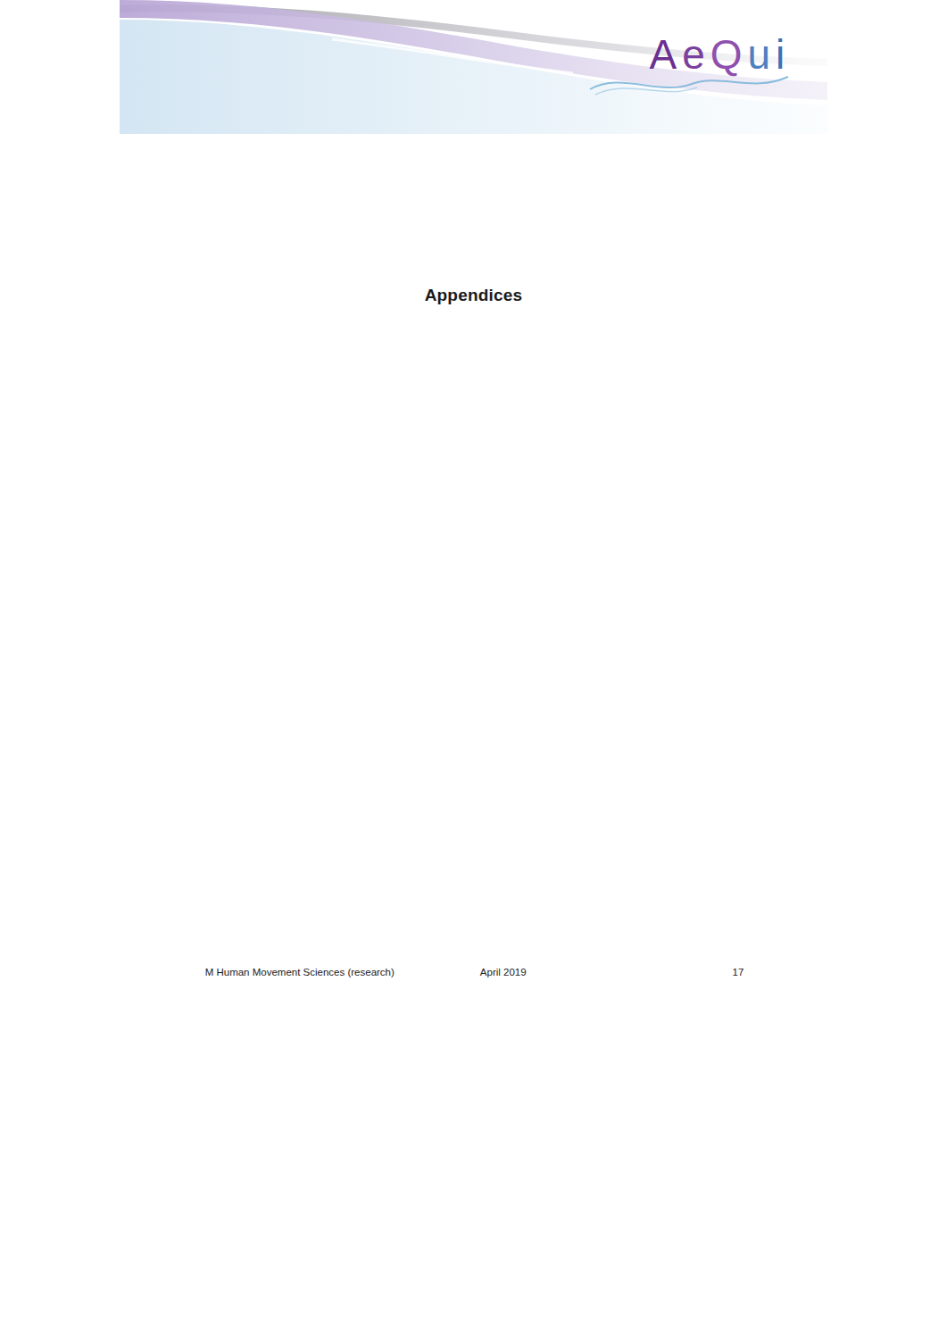AeQui
Appendices
M Human Movement Sciences (research) April 2019 17